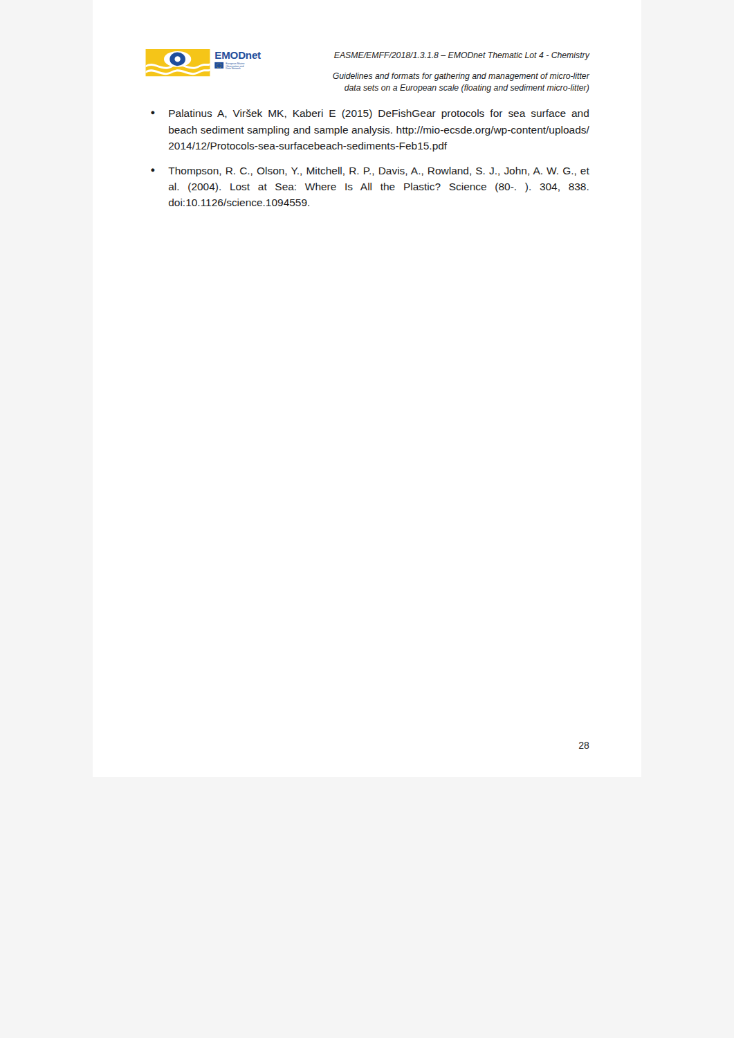EMODnet logo EMODnet European Marine Observation and Data Network
EASME/EMFF/2018/1.3.1.8 – EMODnet Thematic Lot 4 - Chemistry
Guidelines and formats for gathering and management of micro-litter
data sets on a European scale (floating and sediment micro-litter)
Palatinus A, Viršek MK, Kaberi E (2015) DeFishGear protocols for sea surface and beach sediment sampling and sample analysis. http://mio-ecsde.org/wp-content/uploads/2014/12/Protocols-sea-surfacebeach-sediments-Feb15.pdf
Thompson, R. C., Olson, Y., Mitchell, R. P., Davis, A., Rowland, S. J., John, A. W. G., et al. (2004). Lost at Sea: Where Is All the Plastic? Science (80-. ). 304, 838. doi:10.1126/science.1094559.
28